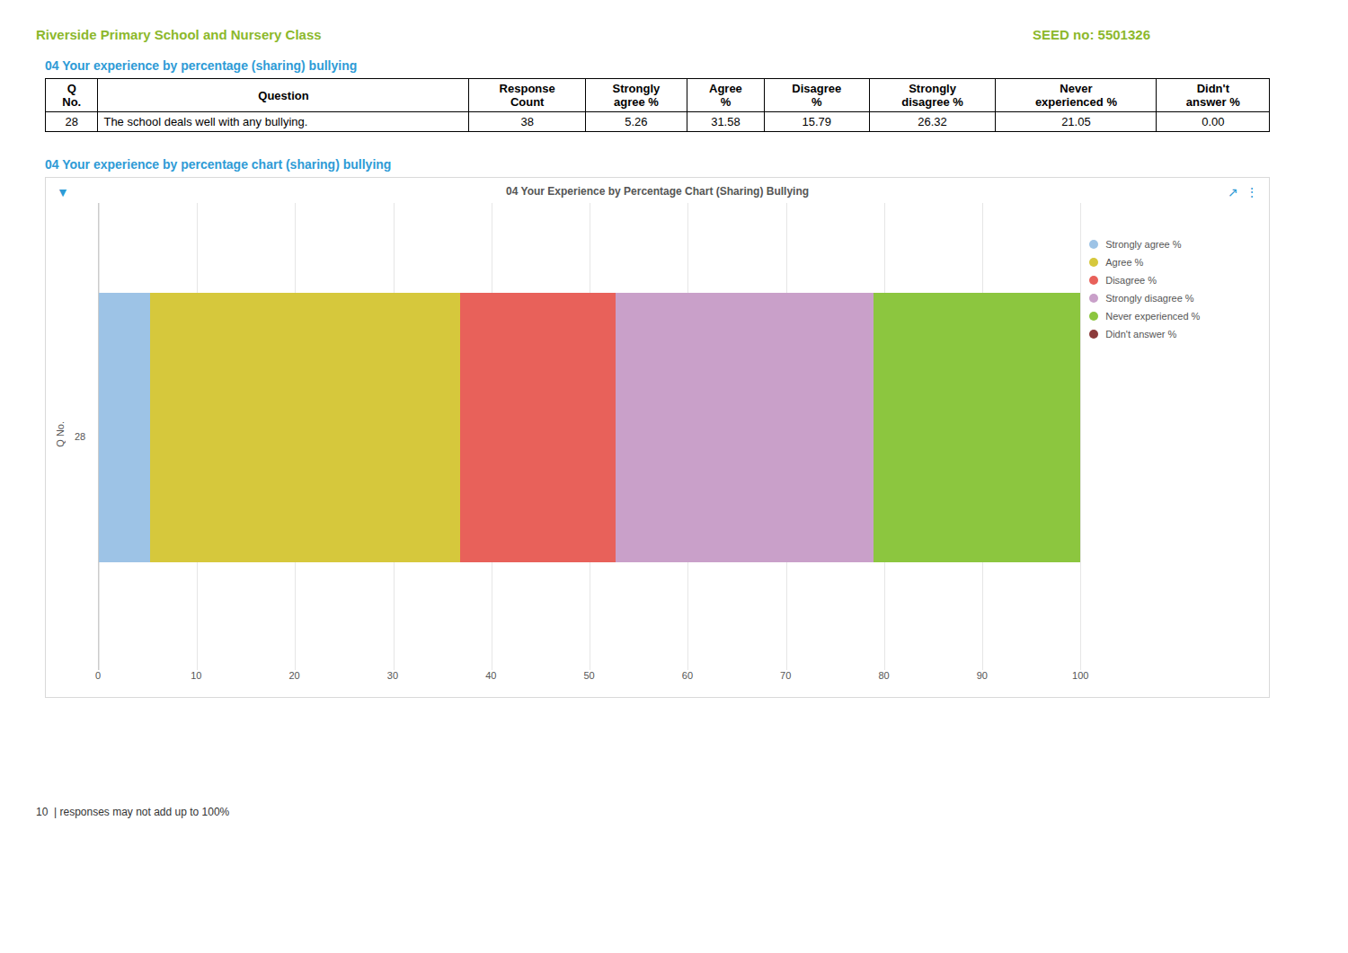Riverside Primary School and Nursery Class
SEED no: 5501326
04 Your experience by percentage (sharing) bullying
| Q No. | Question | Response Count | Strongly agree % | Agree % | Disagree % | Strongly disagree % | Never experienced % | Didn't answer % |
| --- | --- | --- | --- | --- | --- | --- | --- | --- |
| 28 | The school deals well with any bullying. | 38 | 5.26 | 31.58 | 15.79 | 26.32 | 21.05 | 0.00 |
04 Your experience by percentage chart (sharing) bullying
▼
↗ ⋮
04 Your Experience by Percentage Chart (Sharing) Bullying
Q No.
28
0 10 20 30 40 50 60 70 80 90 100
Strongly agree %
Agree %
Disagree %
Strongly disagree %
Never experienced %
Didn't answer %
10 | responses may not add up to 100%